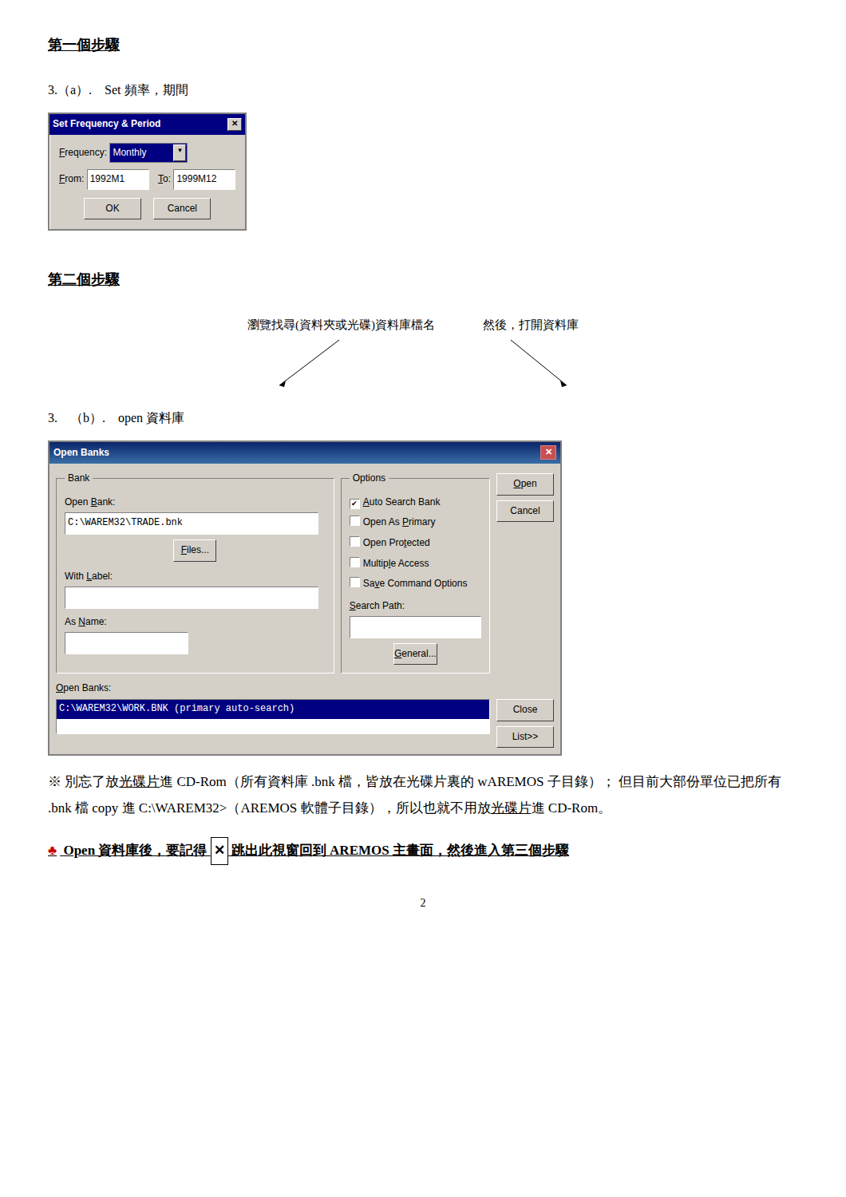第一個步驟
3.（a）.　Set 頻率，期間
Set Frequency & Period ✕
Frequency: Monthly▼
From: 1992M1 To: 1999M12
OK Cancel
第二個步驟
瀏覽找尋(資料夾或光碟)資料庫檔名 然後，打開資料庫
3.　（b）.　open 資料庫
Open Banks ✕
Bank Open Bank: C:\WAREM32\TRADE.bnk
Files...
With Label: As Name:
Options
Auto Search Bank
Open As Primary
Open Protected
Multiple Access
Save Command Options
Search Path:
General...
Open Cancel
Open Banks:
C:\WAREM32\WORK.BNK (primary auto-search)
Close List>>
※ 別忘了放光碟片進 CD-Rom（所有資料庫 .bnk 檔，皆放在光碟片裏的 wAREMOS 子目錄）； 但目前大部份單位已把所有 .bnk 檔 copy 進 C:\WAREM32>（AREMOS 軟體子目錄），所以也就不用放光碟片進 CD-Rom。
♣ Open 資料庫後，要記得 ✕ 跳出此視窗回到 AREMOS 主畫面，然後進入第三個步驟
2